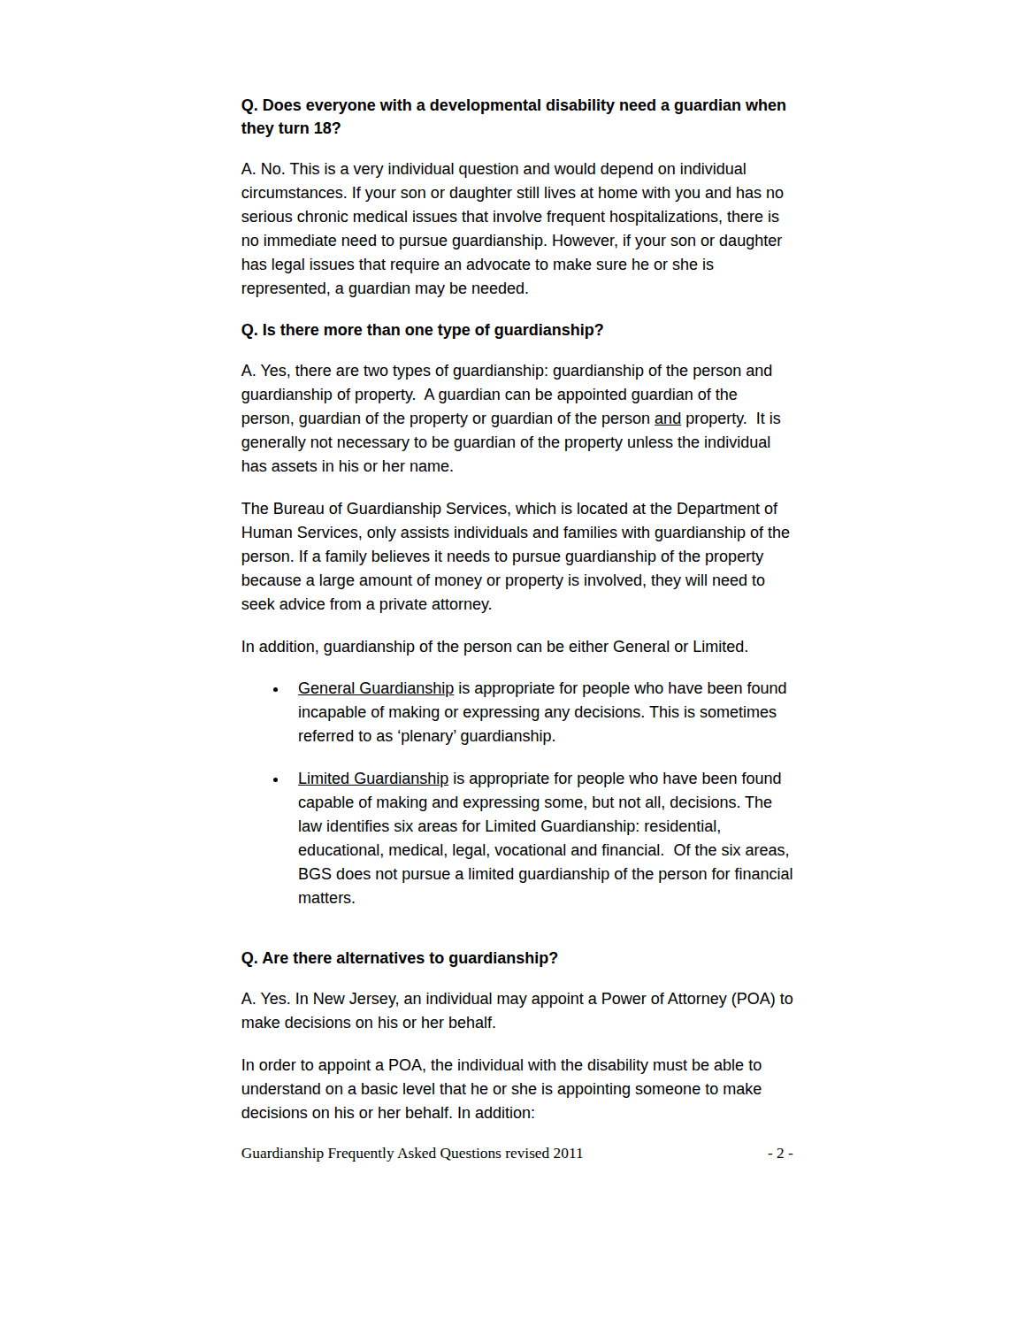Q. Does everyone with a developmental disability need a guardian when they turn 18?
A. No. This is a very individual question and would depend on individual circumstances. If your son or daughter still lives at home with you and has no serious chronic medical issues that involve frequent hospitalizations, there is no immediate need to pursue guardianship. However, if your son or daughter has legal issues that require an advocate to make sure he or she is represented, a guardian may be needed.
Q. Is there more than one type of guardianship?
A. Yes, there are two types of guardianship: guardianship of the person and guardianship of property. A guardian can be appointed guardian of the person, guardian of the property or guardian of the person and property. It is generally not necessary to be guardian of the property unless the individual has assets in his or her name.
The Bureau of Guardianship Services, which is located at the Department of Human Services, only assists individuals and families with guardianship of the person. If a family believes it needs to pursue guardianship of the property because a large amount of money or property is involved, they will need to seek advice from a private attorney.
In addition, guardianship of the person can be either General or Limited.
General Guardianship is appropriate for people who have been found incapable of making or expressing any decisions. This is sometimes referred to as ‘plenary’ guardianship.
Limited Guardianship is appropriate for people who have been found capable of making and expressing some, but not all, decisions. The law identifies six areas for Limited Guardianship: residential, educational, medical, legal, vocational and financial. Of the six areas, BGS does not pursue a limited guardianship of the person for financial matters.
Q. Are there alternatives to guardianship?
A. Yes. In New Jersey, an individual may appoint a Power of Attorney (POA) to make decisions on his or her behalf.
In order to appoint a POA, the individual with the disability must be able to understand on a basic level that he or she is appointing someone to make decisions on his or her behalf. In addition:
Guardianship Frequently Asked Questions revised 2011 - 2 -